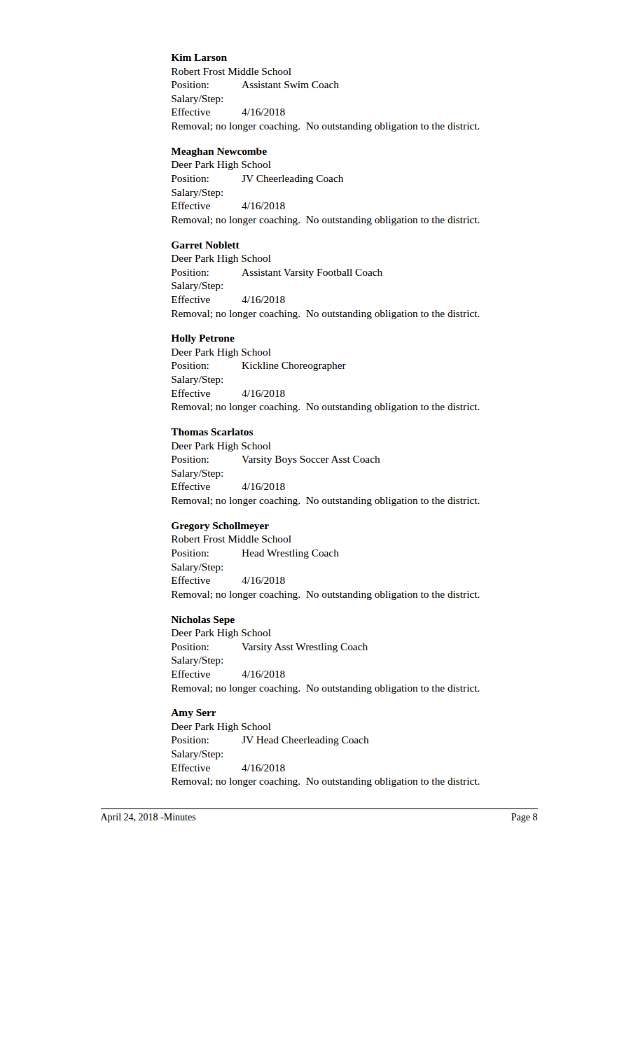Kim Larson
Robert Frost Middle School
Position: Assistant Swim Coach
Salary/Step:
Effective4/16/2018
Removal; no longer coaching. No outstanding obligation to the district.
Meaghan Newcombe
Deer Park High School
Position: JV Cheerleading Coach
Salary/Step:
Effective4/16/2018
Removal; no longer coaching. No outstanding obligation to the district.
Garret Noblett
Deer Park High School
Position: Assistant Varsity Football Coach
Salary/Step:
Effective4/16/2018
Removal; no longer coaching. No outstanding obligation to the district.
Holly Petrone
Deer Park High School
Position: Kickline Choreographer
Salary/Step:
Effective4/16/2018
Removal; no longer coaching. No outstanding obligation to the district.
Thomas Scarlatos
Deer Park High School
Position: Varsity Boys Soccer Asst Coach
Salary/Step:
Effective4/16/2018
Removal; no longer coaching. No outstanding obligation to the district.
Gregory Schollmeyer
Robert Frost Middle School
Position: Head Wrestling Coach
Salary/Step:
Effective4/16/2018
Removal; no longer coaching. No outstanding obligation to the district.
Nicholas Sepe
Deer Park High School
Position: Varsity Asst Wrestling Coach
Salary/Step:
Effective4/16/2018
Removal; no longer coaching. No outstanding obligation to the district.
Amy Serr
Deer Park High School
Position: JV Head Cheerleading Coach
Salary/Step:
Effective4/16/2018
Removal; no longer coaching. No outstanding obligation to the district.
April 24, 2018 -Minutes
Page 8